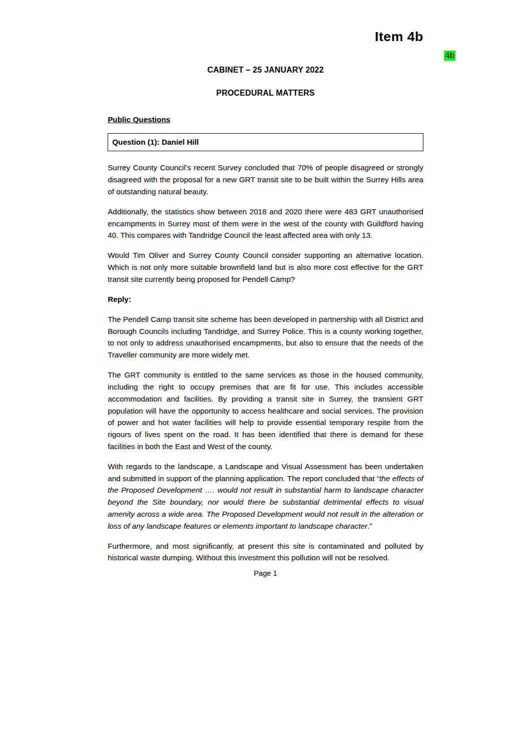Item 4b
4b
CABINET – 25 JANUARY 2022
PROCEDURAL MATTERS
Public Questions
Question (1): Daniel Hill
Surrey County Council’s recent Survey concluded that 70% of people disagreed or strongly disagreed with the proposal for a new GRT transit site to be built within the Surrey Hills area of outstanding natural beauty.
Additionally, the statistics show between 2018 and 2020 there were 483 GRT unauthorised encampments in Surrey most of them were in the west of the county with Guildford having 40. This compares with Tandridge Council the least affected area with only 13.
Would Tim Oliver and Surrey County Council consider supporting an alternative location. Which is not only more suitable brownfield land but is also more cost effective for the GRT transit site currently being proposed for Pendell Camp?
Reply:
The Pendell Camp transit site scheme has been developed in partnership with all District and Borough Councils including Tandridge, and Surrey Police. This is a county working together, to not only to address unauthorised encampments, but also to ensure that the needs of the Traveller community are more widely met.
The GRT community is entitled to the same services as those in the housed community, including the right to occupy premises that are fit for use. This includes accessible accommodation and facilities. By providing a transit site in Surrey, the transient GRT population will have the opportunity to access healthcare and social services. The provision of power and hot water facilities will help to provide essential temporary respite from the rigours of lives spent on the road. It has been identified that there is demand for these facilities in both the East and West of the county.
With regards to the landscape, a Landscape and Visual Assessment has been undertaken and submitted in support of the planning application. The report concluded that “the effects of the Proposed Development …. would not result in substantial harm to landscape character beyond the Site boundary, nor would there be substantial detrimental effects to visual amenity across a wide area. The Proposed Development would not result in the alteration or loss of any landscape features or elements important to landscape character.”
Furthermore, and most significantly, at present this site is contaminated and polluted by historical waste dumping. Without this investment this pollution will not be resolved.
Page 1